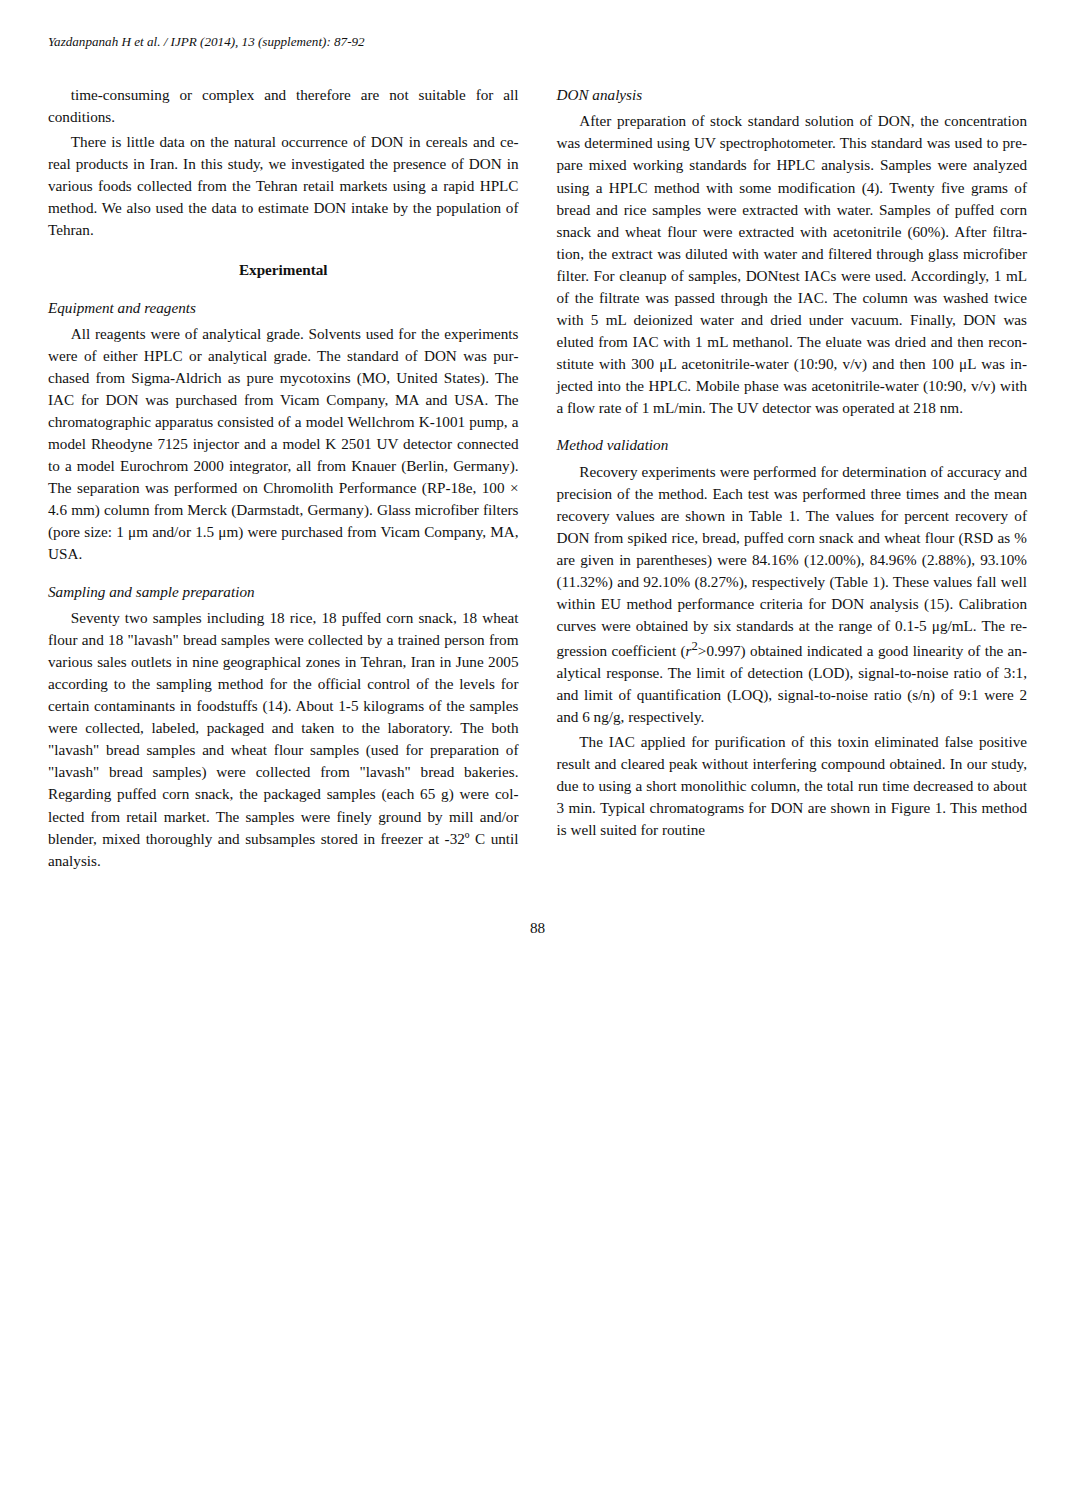Yazdanpanah H et al. / IJPR (2014), 13 (supplement): 87-92
time-consuming or complex and therefore are not suitable for all conditions.
There is little data on the natural occurrence of DON in cereals and cereal products in Iran. In this study, we investigated the presence of DON in various foods collected from the Tehran retail markets using a rapid HPLC method. We also used the data to estimate DON intake by the population of Tehran.
Experimental
Equipment and reagents
All reagents were of analytical grade. Solvents used for the experiments were of either HPLC or analytical grade. The standard of DON was purchased from Sigma-Aldrich as pure mycotoxins (MO, United States). The IAC for DON was purchased from Vicam Company, MA and USA. The chromatographic apparatus consisted of a model Wellchrom K-1001 pump, a model Rheodyne 7125 injector and a model K 2501 UV detector connected to a model Eurochrom 2000 integrator, all from Knauer (Berlin, Germany). The separation was performed on Chromolith Performance (RP-18e, 100 × 4.6 mm) column from Merck (Darmstadt, Germany). Glass microfiber filters (pore size: 1 μm and/or 1.5 μm) were purchased from Vicam Company, MA, USA.
Sampling and sample preparation
Seventy two samples including 18 rice, 18 puffed corn snack, 18 wheat flour and 18 "lavash" bread samples were collected by a trained person from various sales outlets in nine geographical zones in Tehran, Iran in June 2005 according to the sampling method for the official control of the levels for certain contaminants in foodstuffs (14). About 1-5 kilograms of the samples were collected, labeled, packaged and taken to the laboratory. The both "lavash" bread samples and wheat flour samples (used for preparation of "lavash" bread samples) were collected from "lavash" bread bakeries. Regarding puffed corn snack, the packaged samples (each 65 g) were collected from retail market. The samples were finely ground by mill and/or blender, mixed thoroughly and subsamples stored in freezer at -32º C until analysis.
DON analysis
After preparation of stock standard solution of DON, the concentration was determined using UV spectrophotometer. This standard was used to prepare mixed working standards for HPLC analysis. Samples were analyzed using a HPLC method with some modification (4). Twenty five grams of bread and rice samples were extracted with water. Samples of puffed corn snack and wheat flour were extracted with acetonitrile (60%). After filtration, the extract was diluted with water and filtered through glass microfiber filter. For cleanup of samples, DONtest IACs were used. Accordingly, 1 mL of the filtrate was passed through the IAC. The column was washed twice with 5 mL deionized water and dried under vacuum. Finally, DON was eluted from IAC with 1 mL methanol. The eluate was dried and then reconstitute with 300 μL acetonitrile-water (10:90, v/v) and then 100 μL was injected into the HPLC. Mobile phase was acetonitrile-water (10:90, v/v) with a flow rate of 1 mL/min. The UV detector was operated at 218 nm.
Method validation
Recovery experiments were performed for determination of accuracy and precision of the method. Each test was performed three times and the mean recovery values are shown in Table 1. The values for percent recovery of DON from spiked rice, bread, puffed corn snack and wheat flour (RSD as % are given in parentheses) were 84.16% (12.00%), 84.96% (2.88%), 93.10% (11.32%) and 92.10% (8.27%), respectively (Table 1). These values fall well within EU method performance criteria for DON analysis (15). Calibration curves were obtained by six standards at the range of 0.1-5 μg/mL. The regression coefficient (r2>0.997) obtained indicated a good linearity of the analytical response. The limit of detection (LOD), signal-to-noise ratio of 3:1, and limit of quantification (LOQ), signal-to-noise ratio (s/n) of 9:1 were 2 and 6 ng/g, respectively.
The IAC applied for purification of this toxin eliminated false positive result and cleared peak without interfering compound obtained. In our study, due to using a short monolithic column, the total run time decreased to about 3 min. Typical chromatograms for DON are shown in Figure 1. This method is well suited for routine
88